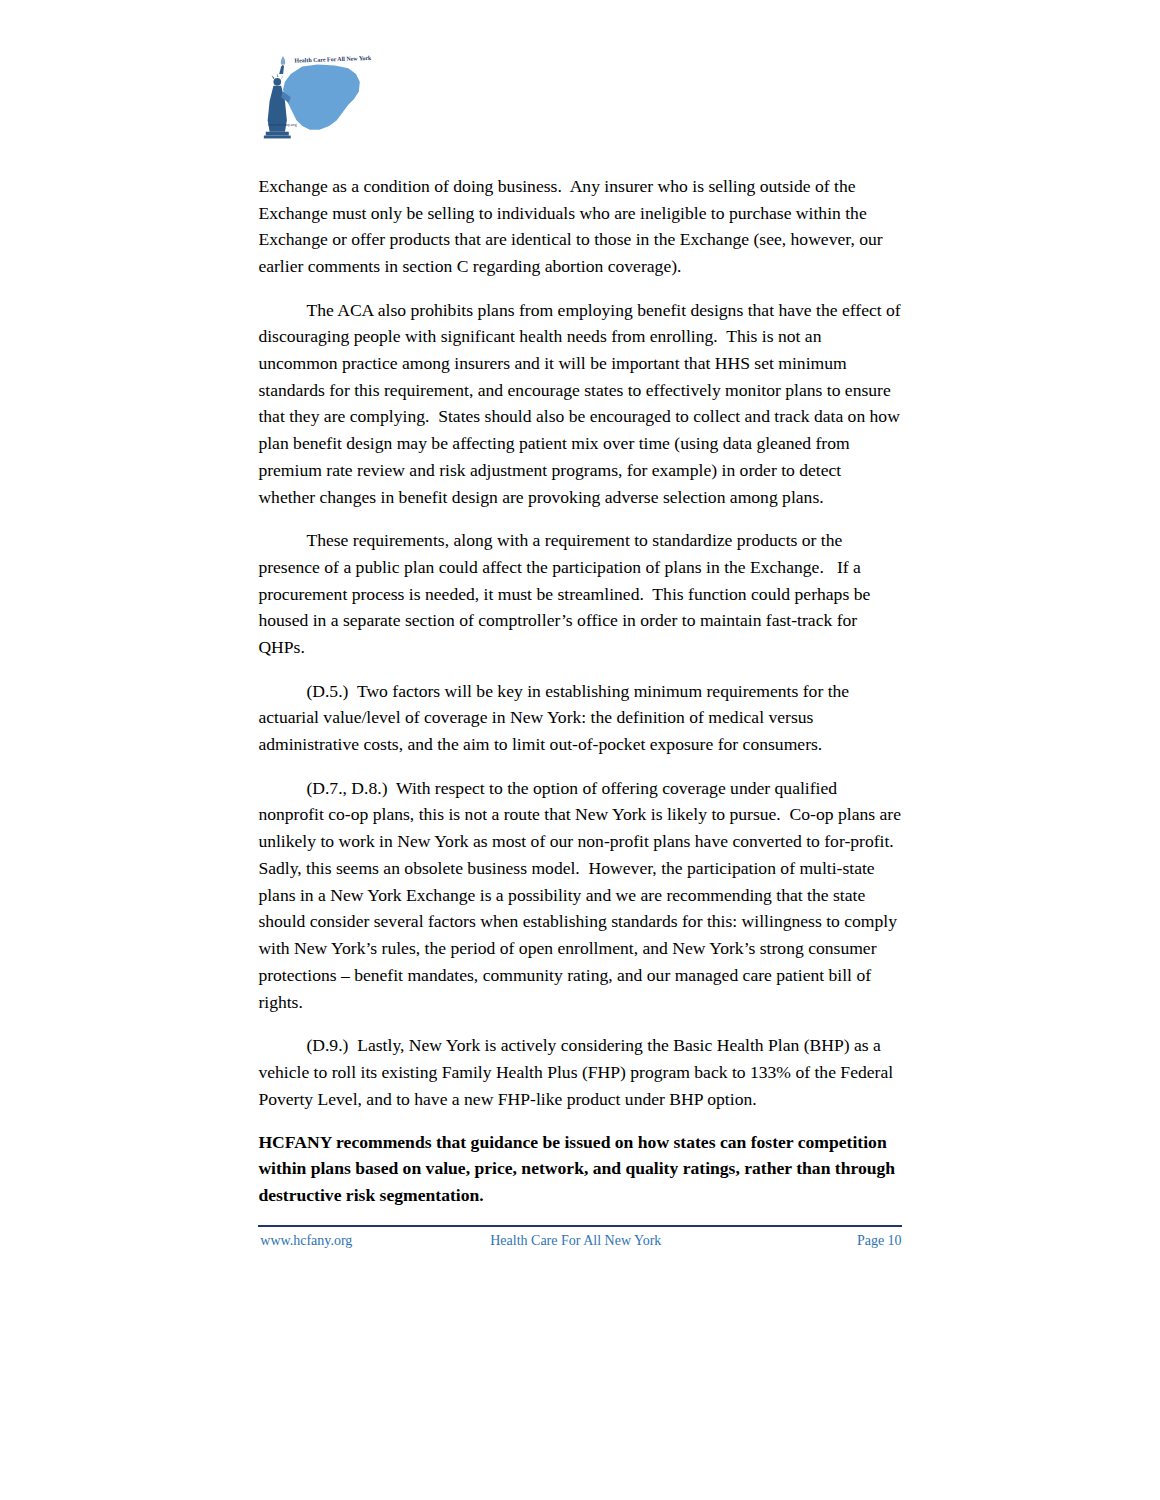Health Care For All New York www.hcfany.org
Exchange as a condition of doing business. Any insurer who is selling outside of the Exchange must only be selling to individuals who are ineligible to purchase within the Exchange or offer products that are identical to those in the Exchange (see, however, our earlier comments in section C regarding abortion coverage).
The ACA also prohibits plans from employing benefit designs that have the effect of discouraging people with significant health needs from enrolling. This is not an uncommon practice among insurers and it will be important that HHS set minimum standards for this requirement, and encourage states to effectively monitor plans to ensure that they are complying. States should also be encouraged to collect and track data on how plan benefit design may be affecting patient mix over time (using data gleaned from premium rate review and risk adjustment programs, for example) in order to detect whether changes in benefit design are provoking adverse selection among plans.
These requirements, along with a requirement to standardize products or the presence of a public plan could affect the participation of plans in the Exchange. If a procurement process is needed, it must be streamlined. This function could perhaps be housed in a separate section of comptroller’s office in order to maintain fast-track for QHPs.
(D.5.) Two factors will be key in establishing minimum requirements for the actuarial value/level of coverage in New York: the definition of medical versus administrative costs, and the aim to limit out-of-pocket exposure for consumers.
(D.7., D.8.) With respect to the option of offering coverage under qualified nonprofit co-op plans, this is not a route that New York is likely to pursue. Co-op plans are unlikely to work in New York as most of our non-profit plans have converted to for-profit. Sadly, this seems an obsolete business model. However, the participation of multi-state plans in a New York Exchange is a possibility and we are recommending that the state should consider several factors when establishing standards for this: willingness to comply with New York’s rules, the period of open enrollment, and New York’s strong consumer protections – benefit mandates, community rating, and our managed care patient bill of rights.
(D.9.) Lastly, New York is actively considering the Basic Health Plan (BHP) as a vehicle to roll its existing Family Health Plus (FHP) program back to 133% of the Federal Poverty Level, and to have a new FHP-like product under BHP option.
HCFANY recommends that guidance be issued on how states can foster competition within plans based on value, price, network, and quality ratings, rather than through destructive risk segmentation.
www.hcfany.org
Health Care For All New York
Page 10